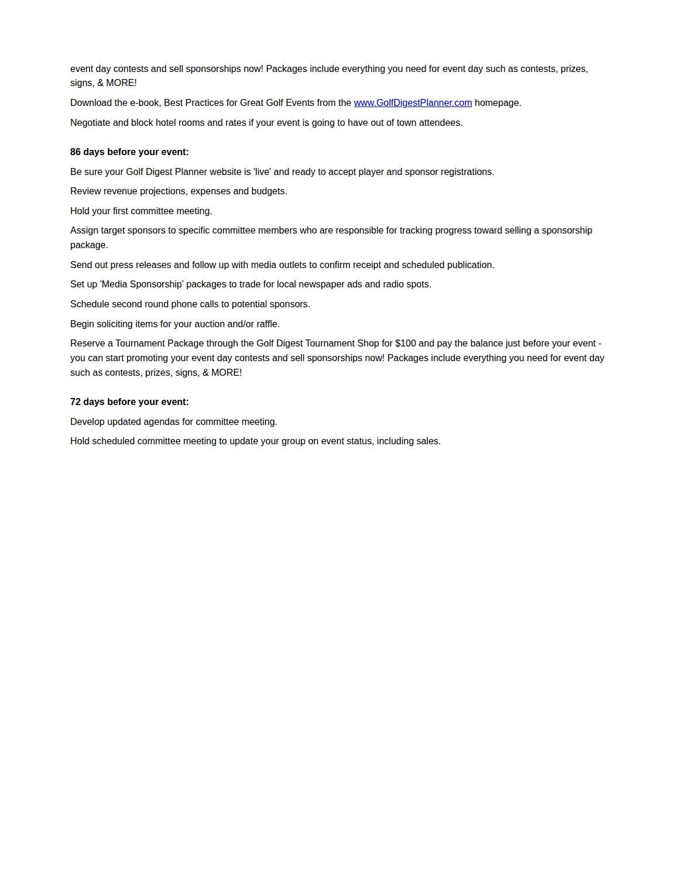event day contests and sell sponsorships now! Packages include everything you need for event day such as contests, prizes, signs, & MORE!
Download the e-book, Best Practices for Great Golf Events from the www.GolfDigestPlanner.com homepage.
Negotiate and block hotel rooms and rates if your event is going to have out of town attendees.
86 days before your event:
Be sure your Golf Digest Planner website is 'live' and ready to accept player and sponsor registrations.
Review revenue projections, expenses and budgets.
Hold your first committee meeting.
Assign target sponsors to specific committee members who are responsible for tracking progress toward selling a sponsorship package.
Send out press releases and follow up with media outlets to confirm receipt and scheduled publication.
Set up 'Media Sponsorship' packages to trade for local newspaper ads and radio spots.
Schedule second round phone calls to potential sponsors.
Begin soliciting items for your auction and/or raffle.
Reserve a Tournament Package through the Golf Digest Tournament Shop for $100 and pay the balance just before your event - you can start promoting your event day contests and sell sponsorships now! Packages include everything you need for event day such as contests, prizes, signs, & MORE!
72 days before your event:
Develop updated agendas for committee meeting.
Hold scheduled committee meeting to update your group on event status, including sales.